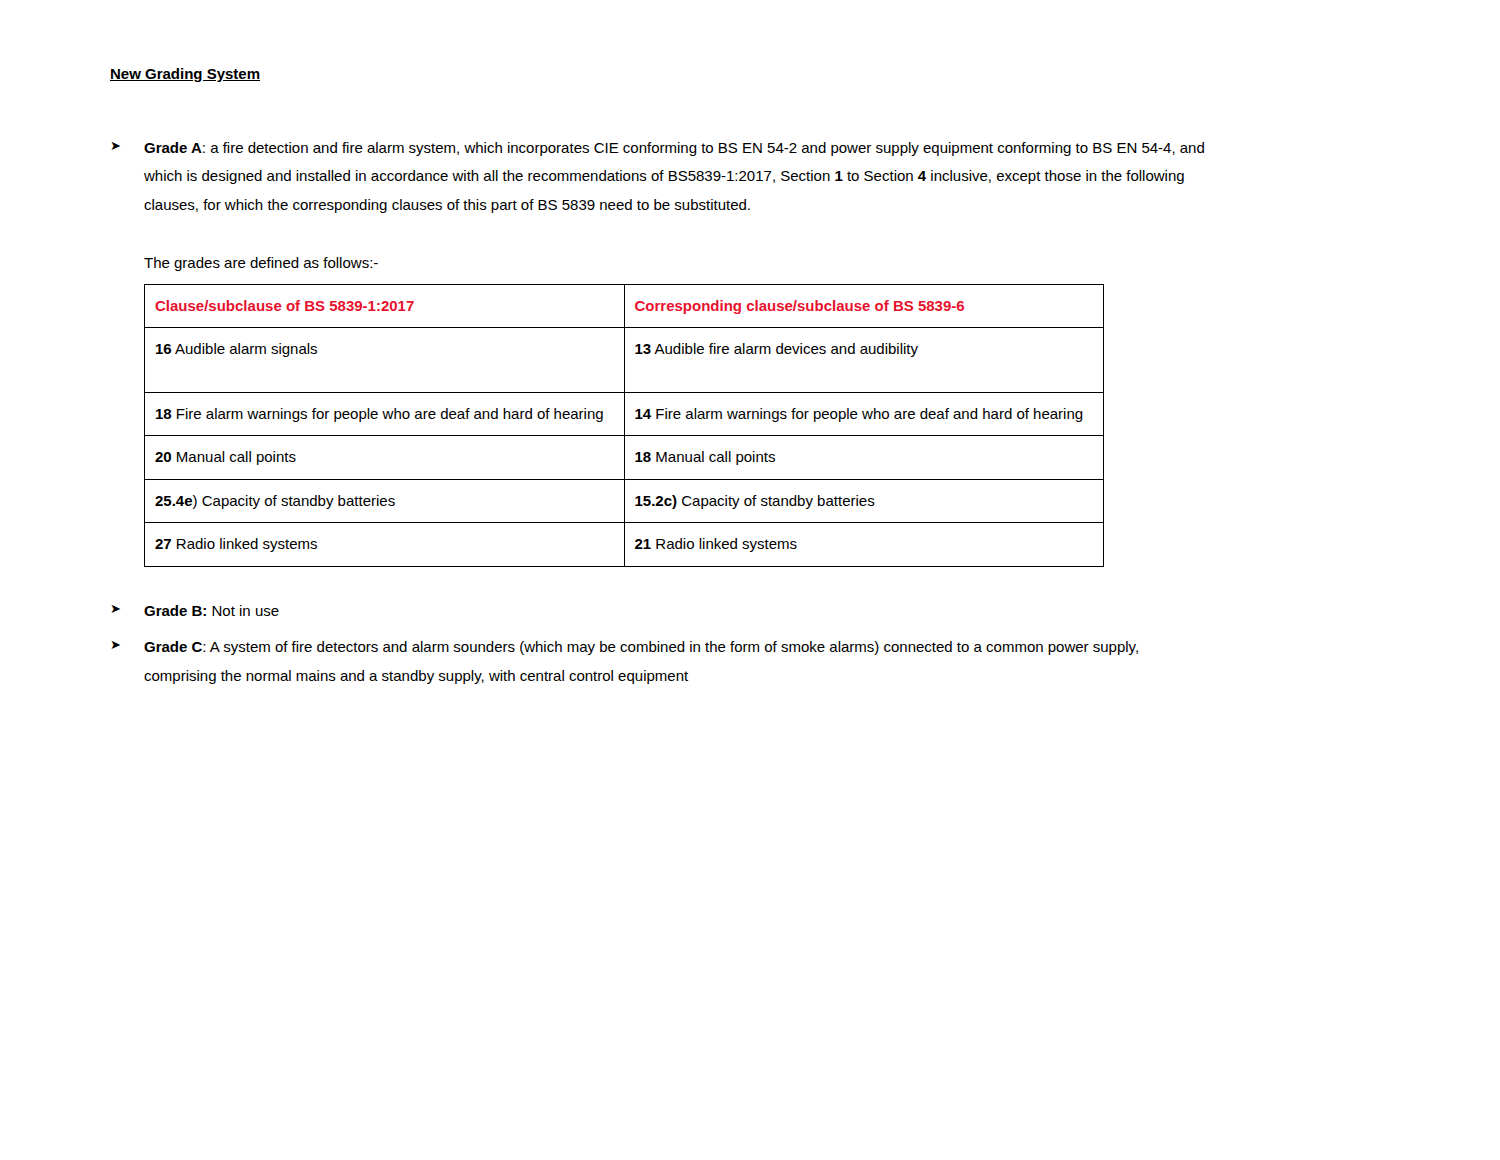New Grading System
Grade A: a fire detection and fire alarm system, which incorporates CIE conforming to BS EN 54-2 and power supply equipment conforming to BS EN 54-4, and which is designed and installed in accordance with all the recommendations of BS5839-1:2017, Section 1 to Section 4 inclusive, except those in the following clauses, for which the corresponding clauses of this part of BS 5839 need to be substituted.
The grades are defined as follows:-
| Clause/subclause of BS 5839-1:2017 | Corresponding clause/subclause of BS 5839-6 |
| --- | --- |
| 16 Audible alarm signals | 13 Audible fire alarm devices and audibility |
| 18 Fire alarm warnings for people who are deaf and hard of hearing | 14 Fire alarm warnings for people who are deaf and hard of hearing |
| 20 Manual call points | 18 Manual call points |
| 25.4e ) Capacity of standby batteries | 15.2c) Capacity of standby batteries |
| 27 Radio linked systems | 21 Radio linked systems |
Grade B: Not in use
Grade C: A system of fire detectors and alarm sounders (which may be combined in the form of smoke alarms) connected to a common power supply, comprising the normal mains and a standby supply, with central control equipment